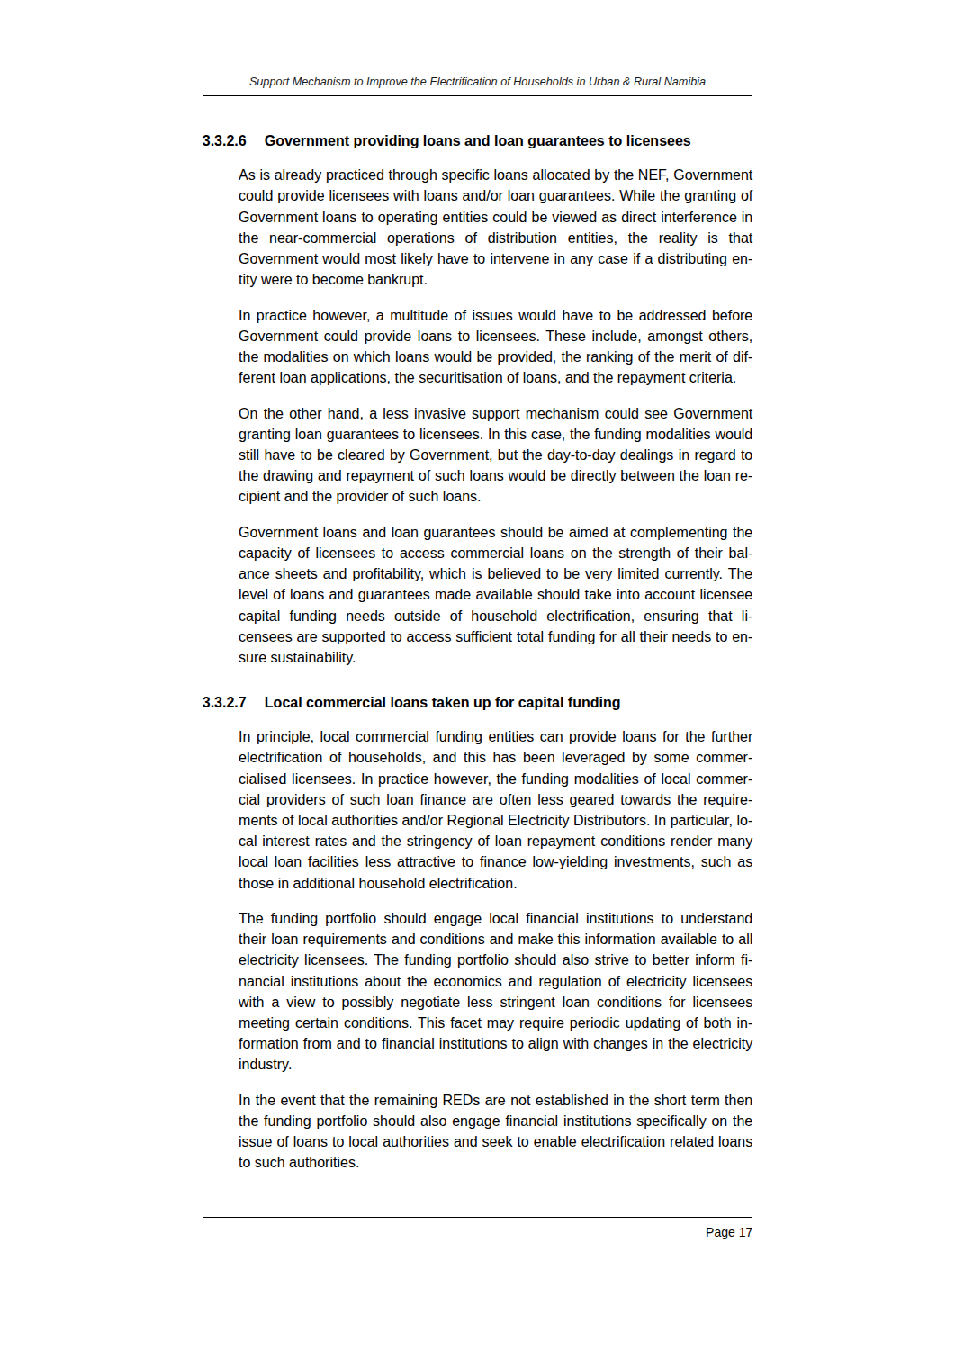Support Mechanism to Improve the Electrification of Households in Urban & Rural Namibia
3.3.2.6 Government providing loans and loan guarantees to licensees
As is already practiced through specific loans allocated by the NEF, Government could provide licensees with loans and/or loan guarantees. While the granting of Government loans to operating entities could be viewed as direct interference in the near-commercial operations of distribution entities, the reality is that Government would most likely have to intervene in any case if a distributing entity were to become bankrupt.
In practice however, a multitude of issues would have to be addressed before Government could provide loans to licensees. These include, amongst others, the modalities on which loans would be provided, the ranking of the merit of different loan applications, the securitisation of loans, and the repayment criteria.
On the other hand, a less invasive support mechanism could see Government granting loan guarantees to licensees. In this case, the funding modalities would still have to be cleared by Government, but the day-to-day dealings in regard to the drawing and repayment of such loans would be directly between the loan recipient and the provider of such loans.
Government loans and loan guarantees should be aimed at complementing the capacity of licensees to access commercial loans on the strength of their balance sheets and profitability, which is believed to be very limited currently. The level of loans and guarantees made available should take into account licensee capital funding needs outside of household electrification, ensuring that licensees are supported to access sufficient total funding for all their needs to ensure sustainability.
3.3.2.7 Local commercial loans taken up for capital funding
In principle, local commercial funding entities can provide loans for the further electrification of households, and this has been leveraged by some commercialised licensees. In practice however, the funding modalities of local commercial providers of such loan finance are often less geared towards the requirements of local authorities and/or Regional Electricity Distributors. In particular, local interest rates and the stringency of loan repayment conditions render many local loan facilities less attractive to finance low-yielding investments, such as those in additional household electrification.
The funding portfolio should engage local financial institutions to understand their loan requirements and conditions and make this information available to all electricity licensees. The funding portfolio should also strive to better inform financial institutions about the economics and regulation of electricity licensees with a view to possibly negotiate less stringent loan conditions for licensees meeting certain conditions. This facet may require periodic updating of both information from and to financial institutions to align with changes in the electricity industry.
In the event that the remaining REDs are not established in the short term then the funding portfolio should also engage financial institutions specifically on the issue of loans to local authorities and seek to enable electrification related loans to such authorities.
Page 17